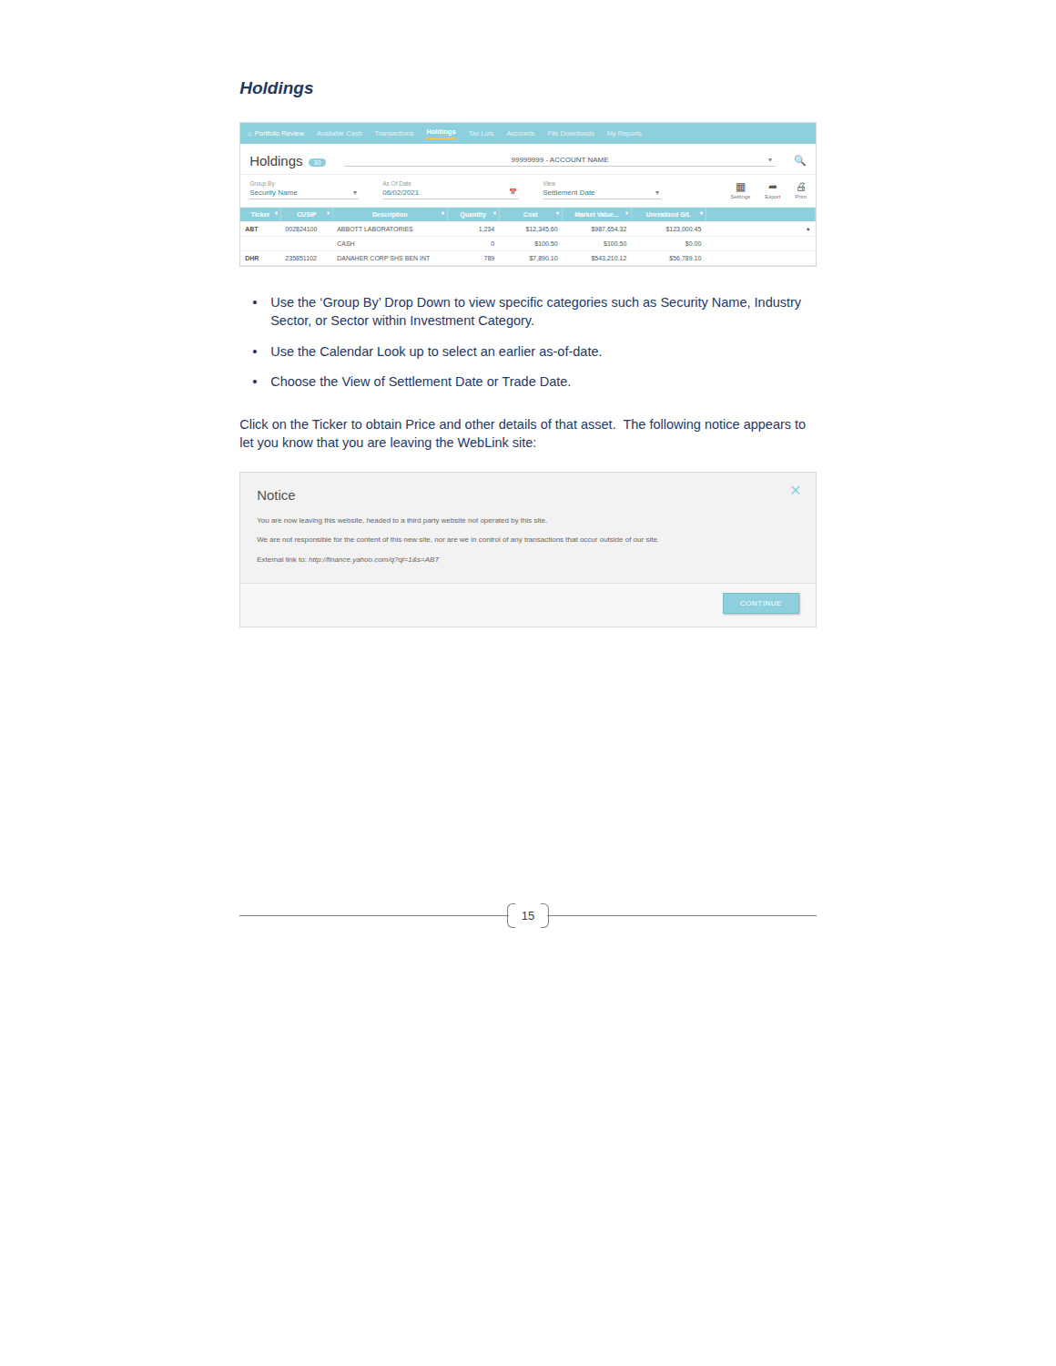Holdings
Portfolio Review Available Cash Transactions Holdings Tax Lots Accounts File Downloads My Reports
Holdings30 99999999 - ACCOUNT NAME 🔍
Group By Security Name
As Of Date 06/02/2021
View Settlement Date
▦Settings
➦Export
🖨Print
| Ticker ▾ | CUSIP ▾ | Description ▾ | Quantity ▾ | Cost ▾ | Market Value... ▾ | Unrealized G/L ▾ | |
| --- | --- | --- | --- | --- | --- | --- | --- |
| ABT | 002824100 | ABBOTT LABORATORIES | 1,234 | $12,345.60 | $987,654.32 | $123,000.45 | ▴ |
| | | CASH | 0 | $100.50 | $100.50 | $0.00 | |
| DHR | 235851102 | DANAHER CORP SHS BEN INT | 789 | $7,890.10 | $543,210.12 | $56,789.10 | |
Use the ‘Group By’ Drop Down to view specific categories such as Security Name, Industry Sector, or Sector within Investment Category.
Use the Calendar Look up to select an earlier as-of-date.
Choose the View of Settlement Date or Trade Date.
Click on the Ticker to obtain Price and other details of that asset. The following notice appears to let you know that you are leaving the WebLink site:
✕
Notice
You are now leaving this website, headed to a third party website not operated by this site.
We are not responsible for the content of this new site, nor are we in control of any transactions that occur outside of our site.
External link to: http://finance.yahoo.com/q?ql=1&s=ABT
CONTINUE
15